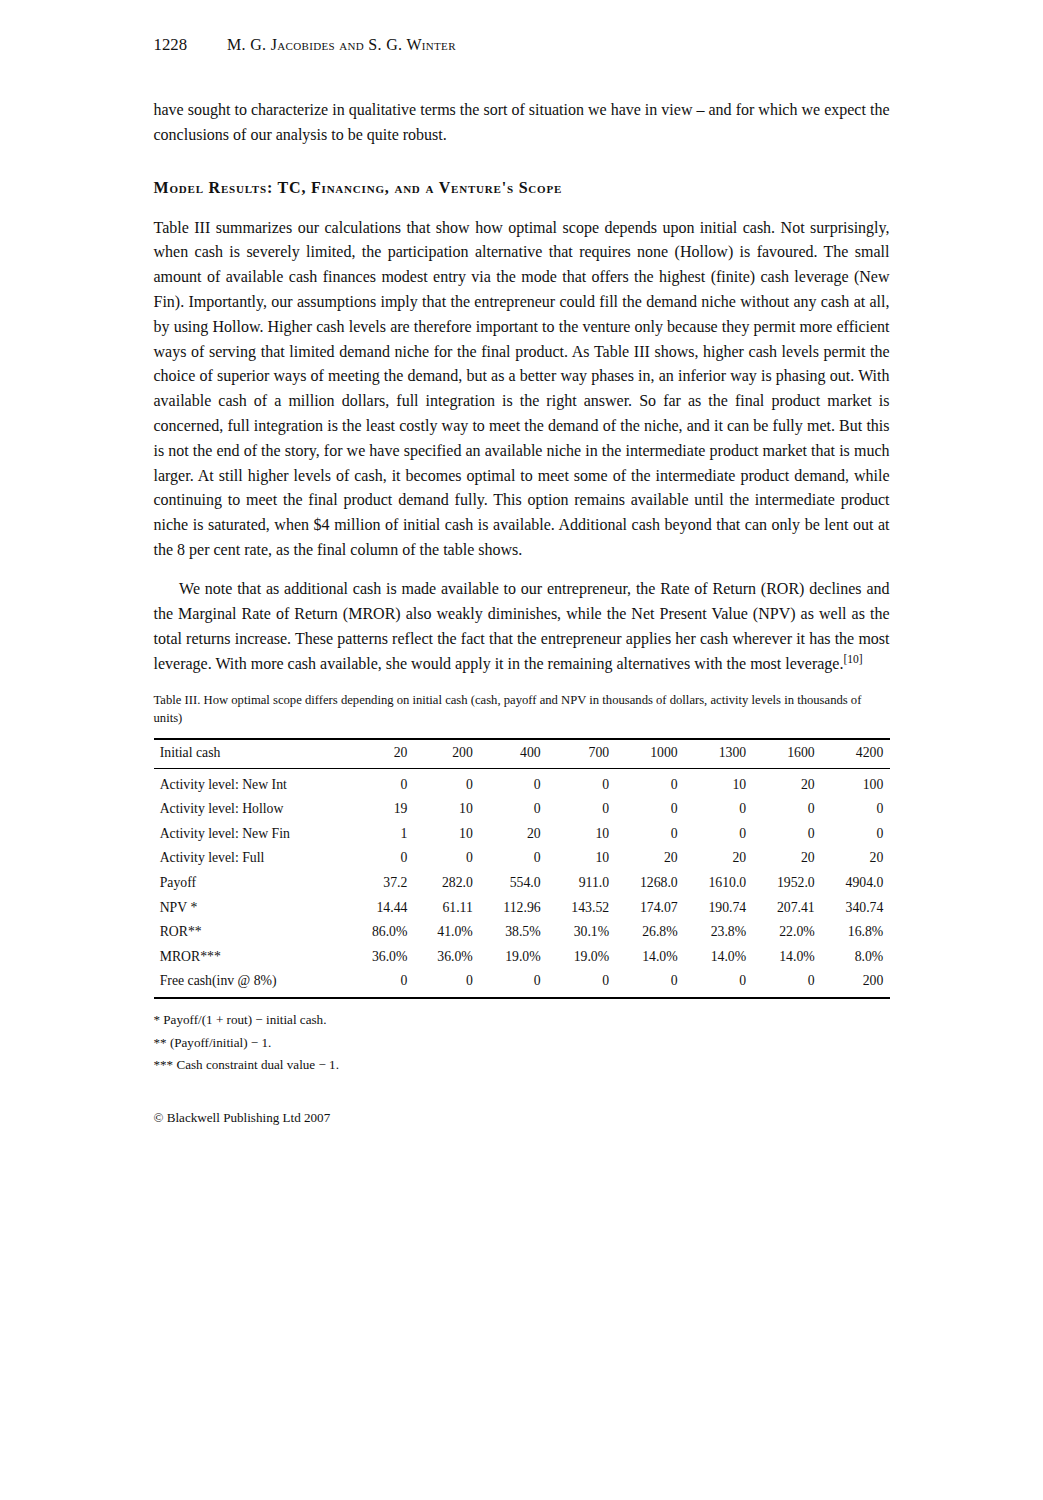1228 M. G. Jacobides and S. G. Winter
have sought to characterize in qualitative terms the sort of situation we have in view – and for which we expect the conclusions of our analysis to be quite robust.
Model Results: TC, Financing, and a Venture's Scope
Table III summarizes our calculations that show how optimal scope depends upon initial cash. Not surprisingly, when cash is severely limited, the participation alternative that requires none (Hollow) is favoured. The small amount of available cash finances modest entry via the mode that offers the highest (finite) cash leverage (New Fin). Importantly, our assumptions imply that the entrepreneur could fill the demand niche without any cash at all, by using Hollow. Higher cash levels are therefore important to the venture only because they permit more efficient ways of serving that limited demand niche for the final product. As Table III shows, higher cash levels permit the choice of superior ways of meeting the demand, but as a better way phases in, an inferior way is phasing out. With available cash of a million dollars, full integration is the right answer. So far as the final product market is concerned, full integration is the least costly way to meet the demand of the niche, and it can be fully met. But this is not the end of the story, for we have specified an available niche in the intermediate product market that is much larger. At still higher levels of cash, it becomes optimal to meet some of the intermediate product demand, while continuing to meet the final product demand fully. This option remains available until the intermediate product niche is saturated, when $4 million of initial cash is available. Additional cash beyond that can only be lent out at the 8 per cent rate, as the final column of the table shows.
We note that as additional cash is made available to our entrepreneur, the Rate of Return (ROR) declines and the Marginal Rate of Return (MROR) also weakly diminishes, while the Net Present Value (NPV) as well as the total returns increase. These patterns reflect the fact that the entrepreneur applies her cash wherever it has the most leverage. With more cash available, she would apply it in the remaining alternatives with the most leverage.[10]
Table III. How optimal scope differs depending on initial cash (cash, payoff and NPV in thousands of dollars, activity levels in thousands of units)
| Initial cash | 20 | 200 | 400 | 700 | 1000 | 1300 | 1600 | 4200 |
| --- | --- | --- | --- | --- | --- | --- | --- | --- |
| Activity level: New Int | 0 | 0 | 0 | 0 | 0 | 10 | 20 | 100 |
| Activity level: Hollow | 19 | 10 | 0 | 0 | 0 | 0 | 0 | 0 |
| Activity level: New Fin | 1 | 10 | 20 | 10 | 0 | 0 | 0 | 0 |
| Activity level: Full | 0 | 0 | 0 | 10 | 20 | 20 | 20 | 20 |
| Payoff | 37.2 | 282.0 | 554.0 | 911.0 | 1268.0 | 1610.0 | 1952.0 | 4904.0 |
| NPV * | 14.44 | 61.11 | 112.96 | 143.52 | 174.07 | 190.74 | 207.41 | 340.74 |
| ROR** | 86.0% | 41.0% | 38.5% | 30.1% | 26.8% | 23.8% | 22.0% | 16.8% |
| MROR*** | 36.0% | 36.0% | 19.0% | 19.0% | 14.0% | 14.0% | 14.0% | 8.0% |
| Free cash(inv @ 8%) | 0 | 0 | 0 | 0 | 0 | 0 | 0 | 200 |
* Payoff/(1 + rout) − initial cash.
** (Payoff/initial) − 1.
*** Cash constraint dual value − 1.
© Blackwell Publishing Ltd 2007